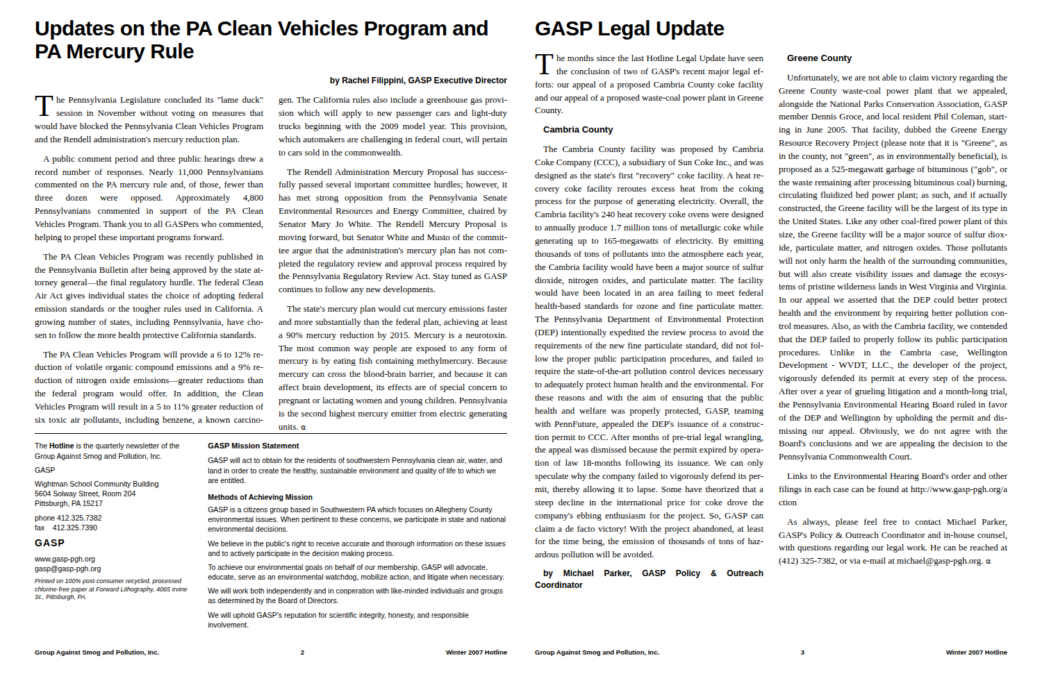Updates on the PA Clean Vehicles Program and PA Mercury Rule
by Rachel Filippini, GASP Executive Director
The Pennsylvania Legislature concluded its "lame duck" session in November without voting on measures that would have blocked the Pennsylvania Clean Vehicles Program and the Rendell administration's mercury reduction plan.
A public comment period and three public hearings drew a record number of responses. Nearly 11,000 Pennsylvanians commented on the PA mercury rule and, of those, fewer than three dozen were opposed. Approximately 4,800 Pennsylvanians commented in support of the PA Clean Vehicles Program. Thank you to all GASPers who commented, helping to propel these important programs forward.
The PA Clean Vehicles Program was recently published in the Pennsylvania Bulletin after being approved by the state attorney general—the final regulatory hurdle. The federal Clean Air Act gives individual states the choice of adopting federal emission standards or the tougher rules used in California. A growing number of states, including Pennsylvania, have chosen to follow the more health protective California standards.
The PA Clean Vehicles Program will provide a 6 to 12% reduction of volatile organic compound emissions and a 9% reduction of nitrogen oxide emissions—greater reductions than the federal program would offer. In addition, the Clean Vehicles Program will result in a 5 to 11% greater reduction of six toxic air pollutants, including benzene, a known carcinogen. The California rules also include a greenhouse gas provision which will apply to new passenger cars and light-duty trucks beginning with the 2009 model year. This provision, which automakers are challenging in federal court, will pertain to cars sold in the commonwealth.
The Rendell Administration Mercury Proposal has successfully passed several important committee hurdles; however, it has met strong opposition from the Pennsylvania Senate Environmental Resources and Energy Committee, chaired by Senator Mary Jo White. The Rendell Mercury Proposal is moving forward, but Senator White and Musto of the committee argue that the administration's mercury plan has not completed the regulatory review and approval process required by the Pennsylvania Regulatory Review Act. Stay tuned as GASP continues to follow any new developments.
The state's mercury plan would cut mercury emissions faster and more substantially than the federal plan, achieving at least a 90% mercury reduction by 2015. Mercury is a neurotoxin. The most common way people are exposed to any form of mercury is by eating fish containing methylmercury. Because mercury can cross the blood-brain barrier, and because it can affect brain development, its effects are of special concern to pregnant or lactating women and young children. Pennsylvania is the second highest mercury emitter from electric generating units. ⍺
The Hotline is the quarterly newsletter of the Group Against Smog and Pollution, Inc.
GASP
Wightman School Community Building
5604 Solway Street, Room 204
Pittsburgh, PA 15217
phone 412.325.7382
fax 412.325.7390
GASP
www.gasp-pgh.org
gasp@gasp-pgh.org
Printed on 100% post-consumer recycled, processed chlorine-free paper at Forward Lithography, 4065 Irvine St., Pittsburgh, PA.
GASP Mission Statement
GASP will act to obtain for the residents of southwestern Pennsylvania clean air, water, and land in order to create the healthy, sustainable environment and quality of life to which we are entitled.
Methods of Achieving Mission
GASP is a citizens group based in Southwestern PA which focuses on Allegheny County environmental issues. When pertinent to these concerns, we participate in state and national environmental decisions.
We believe in the public's right to receive accurate and thorough information on these issues and to actively participate in the decision making process.
To achieve our environmental goals on behalf of our membership, GASP will advocate, educate, serve as an environmental watchdog, mobilize action, and litigate when necessary.
We will work both independently and in cooperation with like-minded individuals and groups as determined by the Board of Directors.
We will uphold GASP's reputation for scientific integrity, honesty, and responsible involvement.
Group Against Smog and Pollution, Inc. 2 Winter 2007 Hotline
GASP Legal Update
The months since the last Hotline Legal Update have seen the conclusion of two of GASP's recent major legal efforts: our appeal of a proposed Cambria County coke facility and our appeal of a proposed waste-coal power plant in Greene County.
Cambria County
The Cambria County facility was proposed by Cambria Coke Company (CCC), a subsidiary of Sun Coke Inc., and was designed as the state's first "recovery" coke facility. A heat recovery coke facility reroutes excess heat from the coking process for the purpose of generating electricity. Overall, the Cambria facility's 240 heat recovery coke ovens were designed to annually produce 1.7 million tons of metallurgic coke while generating up to 165-megawatts of electricity. By emitting thousands of tons of pollutants into the atmosphere each year, the Cambria facility would have been a major source of sulfur dioxide, nitrogen oxides, and particulate matter. The facility would have been located in an area failing to meet federal health-based standards for ozone and fine particulate matter. The Pennsylvania Department of Environmental Protection (DEP) intentionally expedited the review process to avoid the requirements of the new fine particulate standard, did not follow the proper public participation procedures, and failed to require the state-of-the-art pollution control devices necessary to adequately protect human health and the environmental. For these reasons and with the aim of ensuring that the public health and welfare was properly protected, GASP, teaming with PennFuture, appealed the DEP's issuance of a construction permit to CCC. After months of pre-trial legal wrangling, the appeal was dismissed because the permit expired by operation of law 18-months following its issuance. We can only speculate why the company failed to vigorously defend its permit, thereby allowing it to lapse. Some have theorized that a steep decline in the international price for coke drove the company's ebbing enthusiasm for the project. So, GASP can claim a de facto victory! With the project abandoned, at least for the time being, the emission of thousands of tons of hazardous pollution will be avoided.
by Michael Parker, GASP Policy & Outreach Coordinator
Greene County
Unfortunately, we are not able to claim victory regarding the Greene County waste-coal power plant that we appealed, alongside the National Parks Conservation Association, GASP member Dennis Groce, and local resident Phil Coleman, starting in June 2005. That facility, dubbed the Greene Energy Resource Recovery Project (please note that it is "Greene", as in the county, not "green", as in environmentally beneficial), is proposed as a 525-megawatt garbage of bituminous ("gob", or the waste remaining after processing bituminous coal) burning, circulating fluidized bed power plant; as such, and if actually constructed, the Greene facility will be the largest of its type in the United States. Like any other coal-fired power plant of this size, the Greene facility will be a major source of sulfur dioxide, particulate matter, and nitrogen oxides. Those pollutants will not only harm the health of the surrounding communities, but will also create visibility issues and damage the ecosystems of pristine wilderness lands in West Virginia and Virginia. In our appeal we asserted that the DEP could better protect health and the environment by requiring better pollution control measures. Also, as with the Cambria facility, we contended that the DEP failed to properly follow its public participation procedures. Unlike in the Cambria case, Wellington Development - WVDT, LLC., the developer of the project, vigorously defended its permit at every step of the process. After over a year of grueling litigation and a month-long trial, the Pennsylvania Environmental Hearing Board ruled in favor of the DEP and Wellington by upholding the permit and dismissing our appeal. Obviously, we do not agree with the Board's conclusions and we are appealing the decision to the Pennsylvania Commonwealth Court.
Links to the Environmental Hearing Board's order and other filings in each case can be found at http://www.gasp-pgh.org/action
As always, please feel free to contact Michael Parker, GASP's Policy & Outreach Coordinator and in-house counsel, with questions regarding our legal work. He can be reached at (412) 325-7382, or via e-mail at michael@gasp-pgh.org. ⍺
Group Against Smog and Pollution, Inc. 3 Winter 2007 Hotline